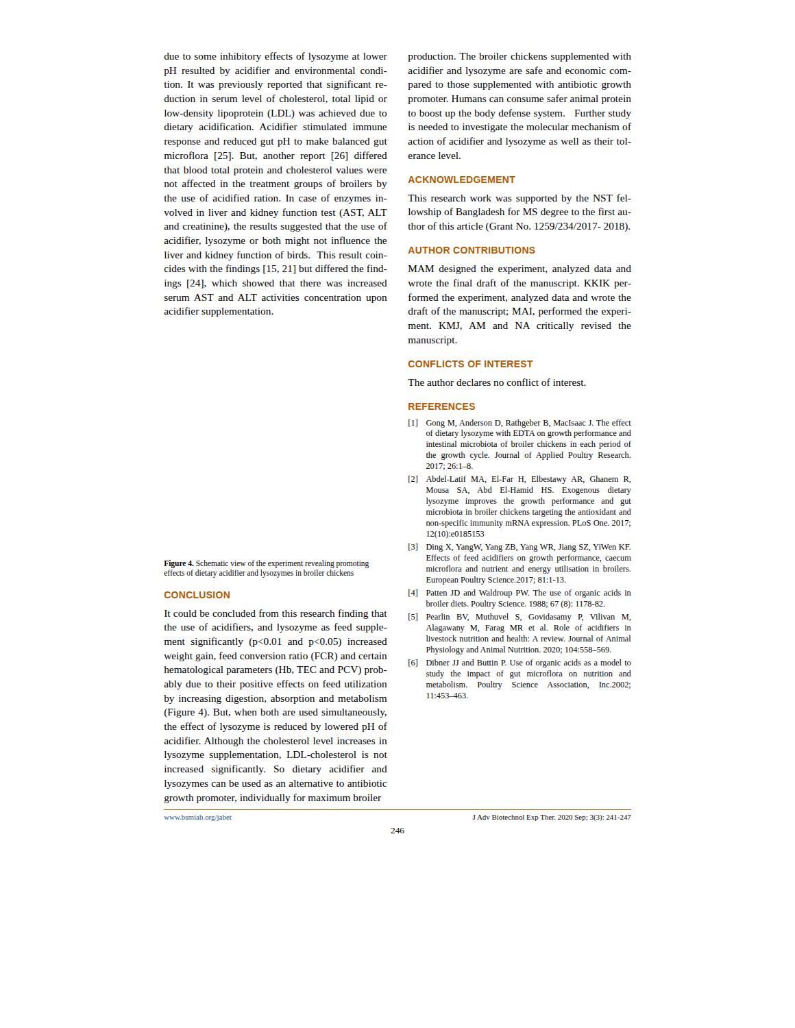due to some inhibitory effects of lysozyme at lower pH resulted by acidifier and environmental condition. It was previously reported that significant reduction in serum level of cholesterol, total lipid or low-density lipoprotein (LDL) was achieved due to dietary acidification. Acidifier stimulated immune response and reduced gut pH to make balanced gut microflora [25]. But, another report [26] differed that blood total protein and cholesterol values were not affected in the treatment groups of broilers by the use of acidified ration. In case of enzymes involved in liver and kidney function test (AST, ALT and creatinine), the results suggested that the use of acidifier, lysozyme or both might not influence the liver and kidney function of birds. This result coincides with the findings [15, 21] but differed the findings [24], which showed that there was increased serum AST and ALT activities concentration upon acidifier supplementation.
Figure 4. Schematic view of the experiment revealing promoting effects of dietary acidifier and lysozymes in broiler chickens
Conclusion
It could be concluded from this research finding that the use of acidifiers, and lysozyme as feed supplement significantly (p<0.01 and p<0.05) increased weight gain, feed conversion ratio (FCR) and certain hematological parameters (Hb, TEC and PCV) probably due to their positive effects on feed utilization by increasing digestion, absorption and metabolism (Figure 4). But, when both are used simultaneously, the effect of lysozyme is reduced by lowered pH of acidifier. Although the cholesterol level increases in lysozyme supplementation, LDL-cholesterol is not increased significantly. So dietary acidifier and lysozymes can be used as an alternative to antibiotic growth promoter, individually for maximum broiler
production. The broiler chickens supplemented with acidifier and lysozyme are safe and economic compared to those supplemented with antibiotic growth promoter. Humans can consume safer animal protein to boost up the body defense system. Further study is needed to investigate the molecular mechanism of action of acidifier and lysozyme as well as their tolerance level.
Acknowledgement
This research work was supported by the NST fellowship of Bangladesh for MS degree to the first author of this article (Grant No. 1259/234/2017- 2018).
Author Contributions
MAM designed the experiment, analyzed data and wrote the final draft of the manuscript. KKIK performed the experiment, analyzed data and wrote the draft of the manuscript; MAI, performed the experiment. KMJ, AM and NA critically revised the manuscript.
Conflicts of Interest
The author declares no conflict of interest.
References
Gong M, Anderson D, Rathgeber B, MacIsaac J. The effect of dietary lysozyme with EDTA on growth performance and intestinal microbiota of broiler chickens in each period of the growth cycle. Journal of Applied Poultry Research. 2017; 26:1–8.
Abdel-Latif MA, El-Far H, Elbestawy AR, Ghanem R, Mousa SA, Abd El-Hamid HS. Exogenous dietary lysozyme improves the growth performance and gut microbiota in broiler chickens targeting the antioxidant and non-specific immunity mRNA expression. PLoS One. 2017; 12(10):e0185153
Ding X, YangW, Yang ZB, Yang WR, Jiang SZ, YiWen KF. Effects of feed acidifiers on growth performance, caecum microflora and nutrient and energy utilisation in broilers. European Poultry Science.2017; 81:1-13.
Patten JD and Waldroup PW. The use of organic acids in broiler diets. Poultry Science. 1988; 67 (8): 1178-82.
Pearlin BV, Muthuvel S, Govidasamy P, Vilivan M, Alagawany M, Farag MR et al. Role of acidifiers in livestock nutrition and health: A review. Journal of Animal Physiology and Animal Nutrition. 2020; 104:558–569.
Dibner JJ and Buttin P. Use of organic acids as a model to study the impact of gut microflora on nutrition and metabolism. Poultry Science Association, Inc.2002; 11:453–463.
www.bsmiab.org/jabet J Adv Biotechnol Exp Ther. 2020 Sep; 3(3): 241-247
246